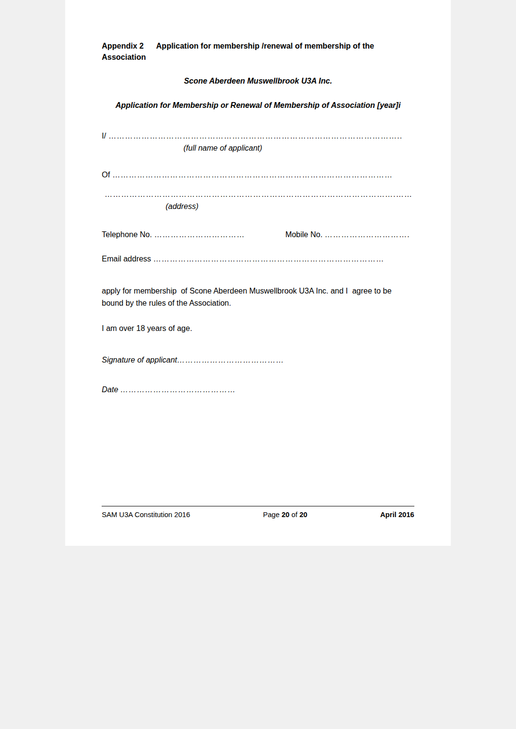Appendix 2 Application for membership /renewal of membership of the Association
Scone Aberdeen Muswellbrook U3A Inc.
Application for Membership or Renewal of Membership of Association [year]i
I/ ……………………………………………………………………………………………..
(full name of applicant)
Of …………………………………………………………………………………………
…………………………………………………………………………………………….……
(address)
Telephone No. ……………………………Mobile No. ………………………….
Email address …………………………………………………………………………
apply for membership of Scone Aberdeen Muswellbrook U3A Inc. and I agree to be bound by the rules of the Association.
I am over 18 years of age.
Signature of applicant…………………………………
Date ……………………………………
SAM U3A Constitution 2016 Page 20 of 20 April 2016